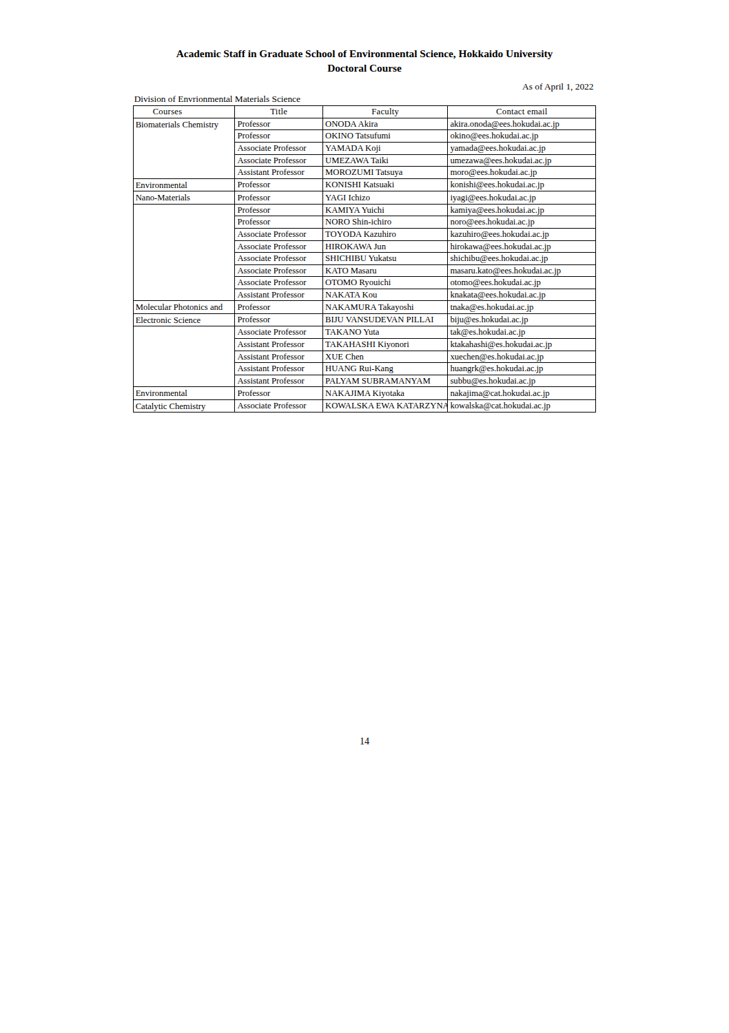Academic Staff in Graduate School of Environmental Science, Hokkaido University
Doctoral Course
As of April 1, 2022
Division of Envrionmental Materials Science
| Courses | Title | Faculty | Contact email |
| --- | --- | --- | --- |
| Biomaterials Chemistry | Professor | ONODA Akira | akira.onoda@ees.hokudai.ac.jp |
| Professor | OKINO Tatsufumi | okino@ees.hokudai.ac.jp |
| Associate Professor | YAMADA Koji | yamada@ees.hokudai.ac.jp |
| Associate Professor | UMEZAWA Taiki | umezawa@ees.hokudai.ac.jp |
| Assistant Professor | MOROZUMI Tatsuya | moro@ees.hokudai.ac.jp |
| Environmental | Professor | KONISHI Katsuaki | konishi@ees.hokudai.ac.jp |
| Nano-Materials | Professor | YAGI Ichizo | iyagi@ees.hokudai.ac.jp |
| | Professor | KAMIYA Yuichi | kamiya@ees.hokudai.ac.jp |
| | Professor | NORO Shin-ichiro | noro@ees.hokudai.ac.jp |
| | Associate Professor | TOYODA Kazuhiro | kazuhiro@ees.hokudai.ac.jp |
| | Associate Professor | HIROKAWA Jun | hirokawa@ees.hokudai.ac.jp |
| | Associate Professor | SHICHIBU Yukatsu | shichibu@ees.hokudai.ac.jp |
| | Associate Professor | KATO Masaru | masaru.kato@ees.hokudai.ac.jp |
| | Associate Professor | OTOMO Ryouichi | otomo@ees.hokudai.ac.jp |
| | Assistant Professor | NAKATA Kou | knakata@ees.hokudai.ac.jp |
| Molecular Photonics and | Professor | NAKAMURA Takayoshi | tnaka@es.hokudai.ac.jp |
| Electronic Science | Professor | BIJU VANSUDEVAN PILLAI | biju@es.hokudai.ac.jp |
| | Associate Professor | TAKANO Yuta | tak@es.hokudai.ac.jp |
| | Assistant Professor | TAKAHASHI Kiyonori | ktakahashi@es.hokudai.ac.jp |
| | Assistant Professor | XUE Chen | xuechen@es.hokudai.ac.jp |
| | Assistant Professor | HUANG Rui-Kang | huangrk@es.hokudai.ac.jp |
| | Assistant Professor | PALYAM SUBRAMANYAM | subbu@es.hokudai.ac.jp |
| Environmental | Professor | NAKAJIMA Kiyotaka | nakajima@cat.hokudai.ac.jp |
| Catalytic Chemistry | Associate Professor | KOWALSKA EWA KATARZYNA | kowalska@cat.hokudai.ac.jp |
14